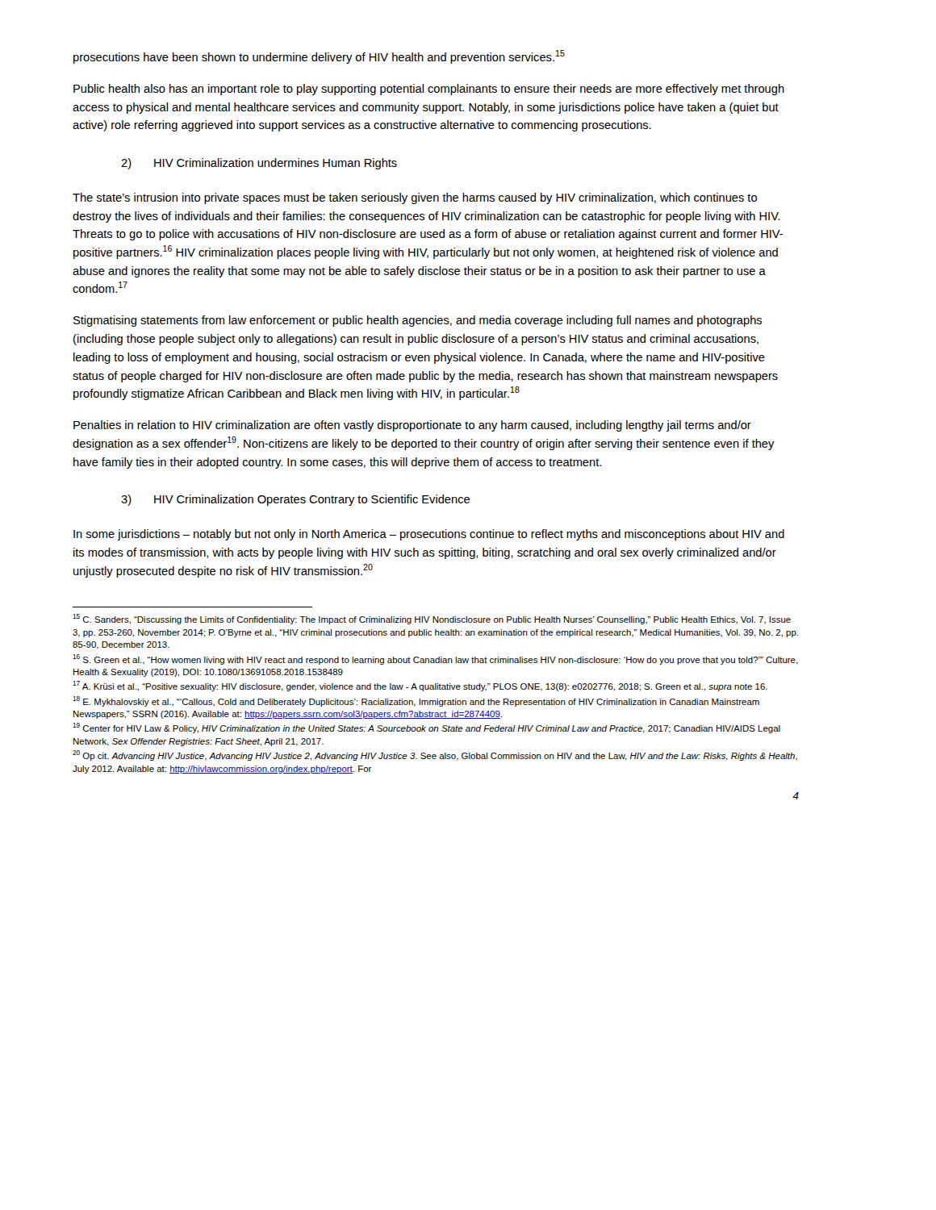prosecutions have been shown to undermine delivery of HIV health and prevention services.15
Public health also has an important role to play supporting potential complainants to ensure their needs are more effectively met through access to physical and mental healthcare services and community support. Notably, in some jurisdictions police have taken a (quiet but active) role referring aggrieved into support services as a constructive alternative to commencing prosecutions.
2) HIV Criminalization undermines Human Rights
The state’s intrusion into private spaces must be taken seriously given the harms caused by HIV criminalization, which continues to destroy the lives of individuals and their families: the consequences of HIV criminalization can be catastrophic for people living with HIV. Threats to go to police with accusations of HIV non-disclosure are used as a form of abuse or retaliation against current and former HIV-positive partners.16 HIV criminalization places people living with HIV, particularly but not only women, at heightened risk of violence and abuse and ignores the reality that some may not be able to safely disclose their status or be in a position to ask their partner to use a condom.17
Stigmatising statements from law enforcement or public health agencies, and media coverage including full names and photographs (including those people subject only to allegations) can result in public disclosure of a person’s HIV status and criminal accusations, leading to loss of employment and housing, social ostracism or even physical violence. In Canada, where the name and HIV-positive status of people charged for HIV non-disclosure are often made public by the media, research has shown that mainstream newspapers profoundly stigmatize African Caribbean and Black men living with HIV, in particular.18
Penalties in relation to HIV criminalization are often vastly disproportionate to any harm caused, including lengthy jail terms and/or designation as a sex offender19. Non-citizens are likely to be deported to their country of origin after serving their sentence even if they have family ties in their adopted country. In some cases, this will deprive them of access to treatment.
3) HIV Criminalization Operates Contrary to Scientific Evidence
In some jurisdictions – notably but not only in North America – prosecutions continue to reflect myths and misconceptions about HIV and its modes of transmission, with acts by people living with HIV such as spitting, biting, scratching and oral sex overly criminalized and/or unjustly prosecuted despite no risk of HIV transmission.20
15 C. Sanders, “Discussing the Limits of Confidentiality: The Impact of Criminalizing HIV Nondisclosure on Public Health Nurses’ Counselling,” Public Health Ethics, Vol. 7, Issue 3, pp. 253-260, November 2014; P. O’Byrne et al., “HIV criminal prosecutions and public health: an examination of the empirical research,” Medical Humanities, Vol. 39, No. 2, pp. 85-90, December 2013.
16 S. Green et al., “How women living with HIV react and respond to learning about Canadian law that criminalises HIV non-disclosure: ‘How do you prove that you told?’” Culture, Health & Sexuality (2019), DOI: 10.1080/13691058.2018.1538489
17 A. Krüsi et al., “Positive sexuality: HIV disclosure, gender, violence and the law - A qualitative study,” PLOS ONE, 13(8): e0202776, 2018; S. Green et al., supra note 16.
18 E. Mykhalovskiy et al., “‘Callous, Cold and Deliberately Duplicitous’: Racialization, Immigration and the Representation of HIV Criminalization in Canadian Mainstream Newspapers,” SSRN (2016). Available at: https://papers.ssrn.com/sol3/papers.cfm?abstract_id=2874409.
19 Center for HIV Law & Policy, HIV Criminalization in the United States: A Sourcebook on State and Federal HIV Criminal Law and Practice, 2017; Canadian HIV/AIDS Legal Network, Sex Offender Registries: Fact Sheet, April 21, 2017.
20 Op cit. Advancing HIV Justice, Advancing HIV Justice 2, Advancing HIV Justice 3. See also, Global Commission on HIV and the Law, HIV and the Law: Risks, Rights & Health, July 2012. Available at: http://hivlawcommission.org/index.php/report. For
4